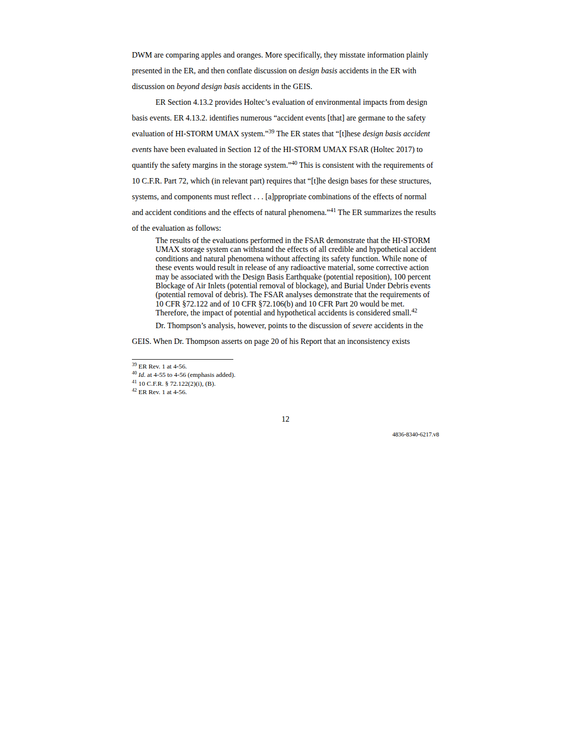DWM are comparing apples and oranges. More specifically, they misstate information plainly presented in the ER, and then conflate discussion on design basis accidents in the ER with discussion on beyond design basis accidents in the GEIS.
ER Section 4.13.2 provides Holtec’s evaluation of environmental impacts from design basis events. ER 4.13.2. identifies numerous “accident events [that] are germane to the safety evaluation of HI-STORM UMAX system.”39 The ER states that “[t]hese design basis accident events have been evaluated in Section 12 of the HI-STORM UMAX FSAR (Holtec 2017) to quantify the safety margins in the storage system.”40 This is consistent with the requirements of 10 C.F.R. Part 72, which (in relevant part) requires that “[t]he design bases for these structures, systems, and components must reflect . . . [a]ppropriate combinations of the effects of normal and accident conditions and the effects of natural phenomena.”41 The ER summarizes the results of the evaluation as follows:
The results of the evaluations performed in the FSAR demonstrate that the HI-STORM UMAX storage system can withstand the effects of all credible and hypothetical accident conditions and natural phenomena without affecting its safety function. While none of these events would result in release of any radioactive material, some corrective action may be associated with the Design Basis Earthquake (potential reposition), 100 percent Blockage of Air Inlets (potential removal of blockage), and Burial Under Debris events (potential removal of debris). The FSAR analyses demonstrate that the requirements of 10 CFR §72.122 and of 10 CFR §72.106(b) and 10 CFR Part 20 would be met. Therefore, the impact of potential and hypothetical accidents is considered small.42
Dr. Thompson’s analysis, however, points to the discussion of severe accidents in the GEIS. When Dr. Thompson asserts on page 20 of his Report that an inconsistency exists
39 ER Rev. 1 at 4-56.
40 Id. at 4-55 to 4-56 (emphasis added).
41 10 C.F.R. § 72.122(2)(i), (B).
42 ER Rev. 1 at 4-56.
12
4836-8340-6217.v8